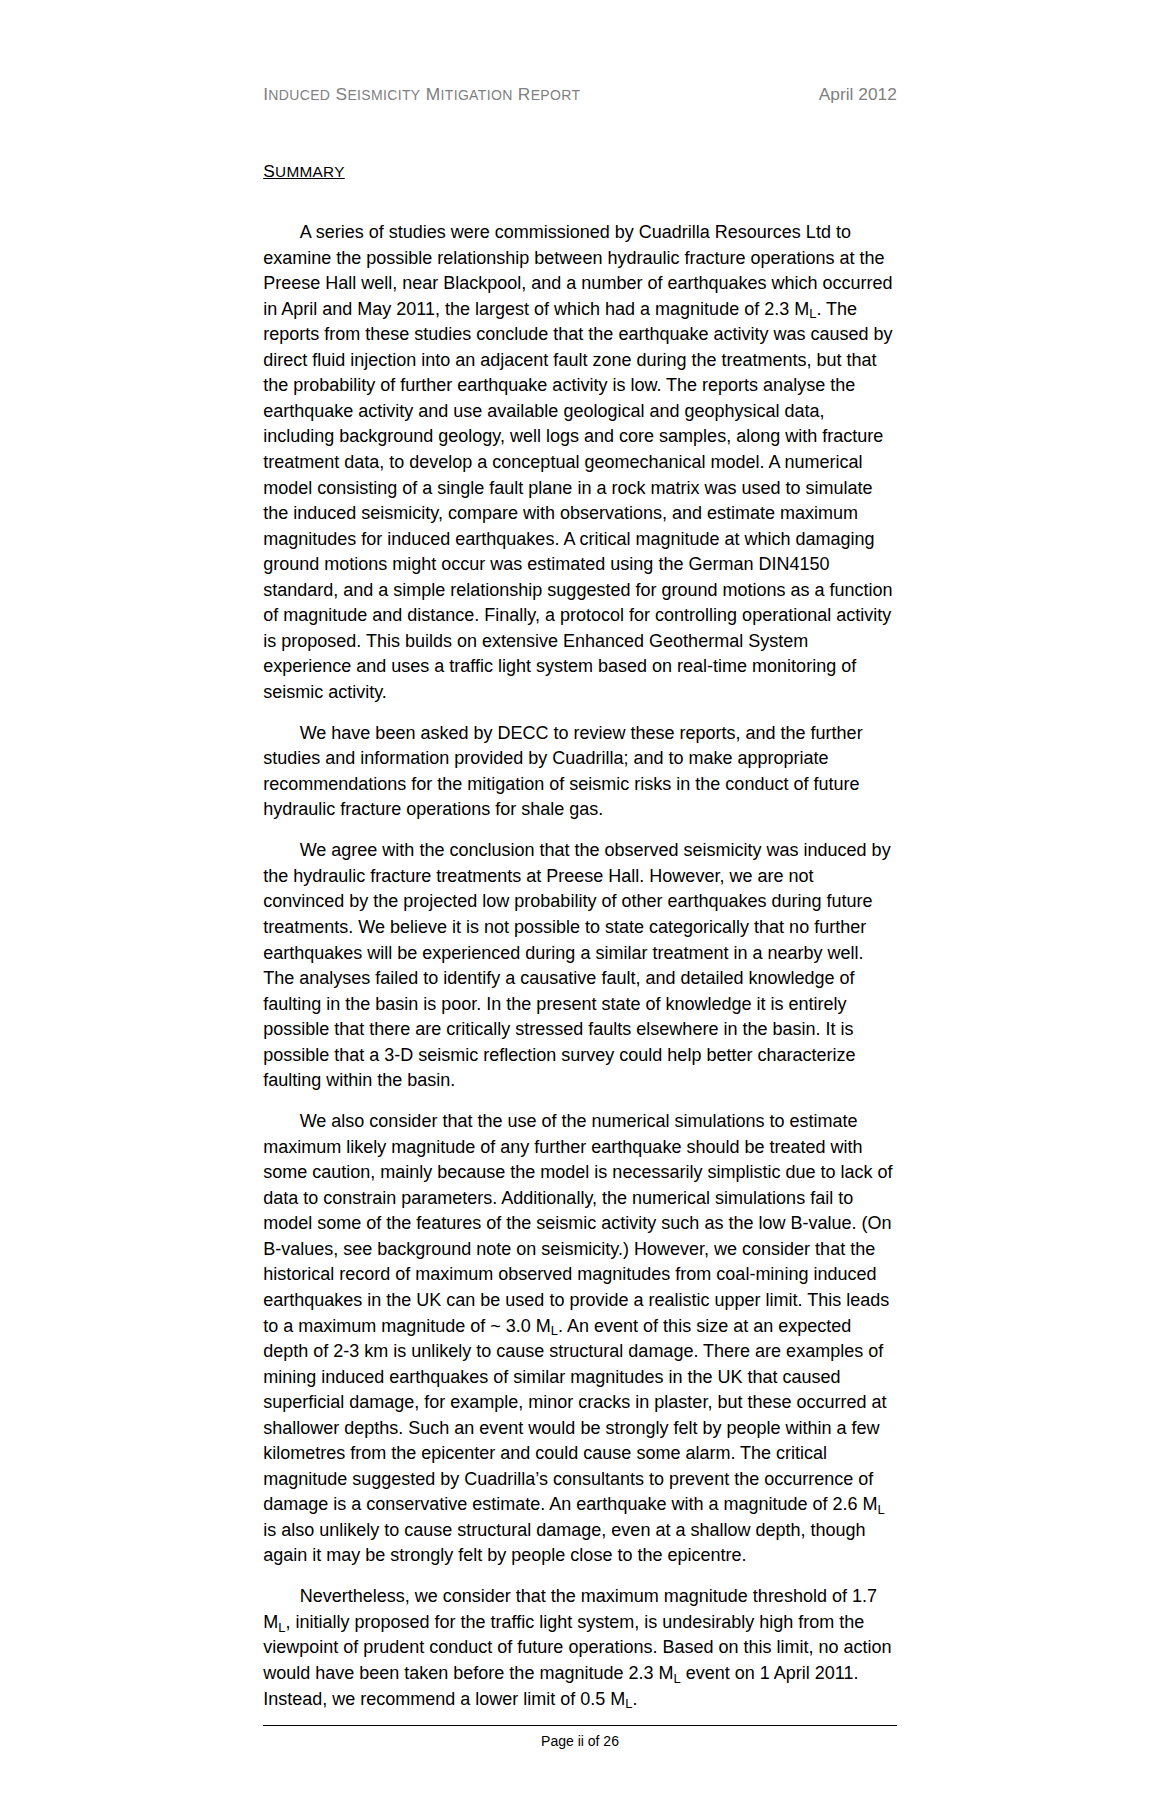INDUCED SEISMICITY MITIGATION REPORT
April 2012
Summary
A series of studies were commissioned by Cuadrilla Resources Ltd to examine the possible relationship between hydraulic fracture operations at the Preese Hall well, near Blackpool, and a number of earthquakes which occurred in April and May 2011, the largest of which had a magnitude of 2.3 ML. The reports from these studies conclude that the earthquake activity was caused by direct fluid injection into an adjacent fault zone during the treatments, but that the probability of further earthquake activity is low. The reports analyse the earthquake activity and use available geological and geophysical data, including background geology, well logs and core samples, along with fracture treatment data, to develop a conceptual geomechanical model. A numerical model consisting of a single fault plane in a rock matrix was used to simulate the induced seismicity, compare with observations, and estimate maximum magnitudes for induced earthquakes. A critical magnitude at which damaging ground motions might occur was estimated using the German DIN4150 standard, and a simple relationship suggested for ground motions as a function of magnitude and distance. Finally, a protocol for controlling operational activity is proposed. This builds on extensive Enhanced Geothermal System experience and uses a traffic light system based on real-time monitoring of seismic activity.
We have been asked by DECC to review these reports, and the further studies and information provided by Cuadrilla; and to make appropriate recommendations for the mitigation of seismic risks in the conduct of future hydraulic fracture operations for shale gas.
We agree with the conclusion that the observed seismicity was induced by the hydraulic fracture treatments at Preese Hall. However, we are not convinced by the projected low probability of other earthquakes during future treatments. We believe it is not possible to state categorically that no further earthquakes will be experienced during a similar treatment in a nearby well. The analyses failed to identify a causative fault, and detailed knowledge of faulting in the basin is poor. In the present state of knowledge it is entirely possible that there are critically stressed faults elsewhere in the basin. It is possible that a 3-D seismic reflection survey could help better characterize faulting within the basin.
We also consider that the use of the numerical simulations to estimate maximum likely magnitude of any further earthquake should be treated with some caution, mainly because the model is necessarily simplistic due to lack of data to constrain parameters. Additionally, the numerical simulations fail to model some of the features of the seismic activity such as the low B-value. (On B-values, see background note on seismicity.) However, we consider that the historical record of maximum observed magnitudes from coal-mining induced earthquakes in the UK can be used to provide a realistic upper limit. This leads to a maximum magnitude of ~ 3.0 ML. An event of this size at an expected depth of 2-3 km is unlikely to cause structural damage. There are examples of mining induced earthquakes of similar magnitudes in the UK that caused superficial damage, for example, minor cracks in plaster, but these occurred at shallower depths. Such an event would be strongly felt by people within a few kilometres from the epicenter and could cause some alarm. The critical magnitude suggested by Cuadrilla’s consultants to prevent the occurrence of damage is a conservative estimate. An earthquake with a magnitude of 2.6 ML is also unlikely to cause structural damage, even at a shallow depth, though again it may be strongly felt by people close to the epicentre.
Nevertheless, we consider that the maximum magnitude threshold of 1.7 ML, initially proposed for the traffic light system, is undesirably high from the viewpoint of prudent conduct of future operations. Based on this limit, no action would have been taken before the magnitude 2.3 ML event on 1 April 2011. Instead, we recommend a lower limit of 0.5 ML.
Page ii of 26